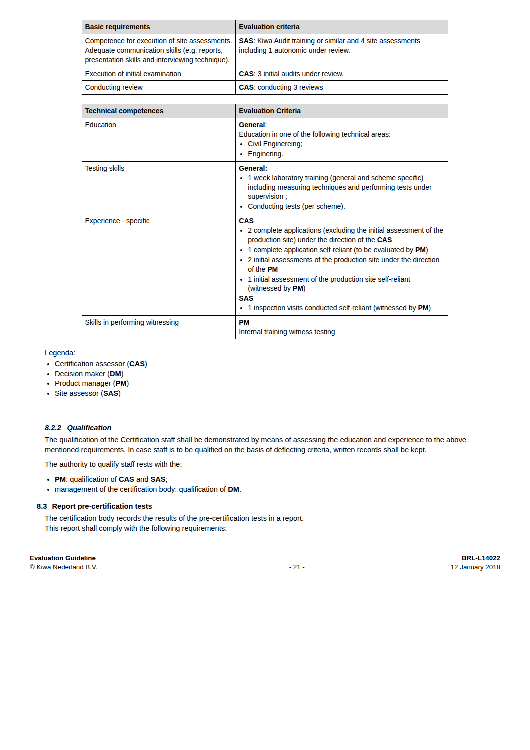| Basic requirements | Evaluation criteria |
| --- | --- |
| Competence for execution of site assessments. Adequate communication skills (e.g. reports, presentation skills and interviewing technique). | SAS : Kiwa Audit training or similar and 4 site assessments including 1 autonomic under review. |
| Execution of initial examination | CAS : 3 initial audits under review. |
| Conducting review | CAS : conducting 3 reviews |
| Technical competences | Evaluation Criteria |
| --- | --- |
| Education | General : Education in one of the following technical areas: Civil Enginereing; Enginering. |
| Testing skills | General: 1 week laboratory training (general and scheme specific) including measuring techniques and performing tests under supervision ; Conducting tests (per scheme). |
| Experience - specific | CAS 2 complete applications (excluding the initial assessment of the production site) under the direction of the CAS 1 complete application self-reliant (to be evaluated by PM ) 2 initial assessments of the production site under the direction of the PM 1 initial assessment of the production site self-reliant (witnessed by PM ) SAS 1 inspection visits conducted self-reliant (witnessed by PM ) |
| Skills in performing witnessing | PM Internal training witness testing |
Legenda:
Certification assessor (CAS)
Decision maker (DM)
Product manager (PM)
Site assessor (SAS)
8.2.2 Qualification
The qualification of the Certification staff shall be demonstrated by means of assessing the education and experience to the above mentioned requirements. In case staff is to be qualified on the basis of deflecting criteria, written records shall be kept.
The authority to qualify staff rests with the:
PM: qualification of CAS and SAS;
management of the certification body: qualification of DM.
8.3 Report pre-certification tests
The certification body records the results of the pre-certification tests in a report.
This report shall comply with the following requirements:
| Evaluation Guideline | | BRL-L14022 |
| © Kiwa Nederland B.V. | - 21 - | 12 January 2018 |